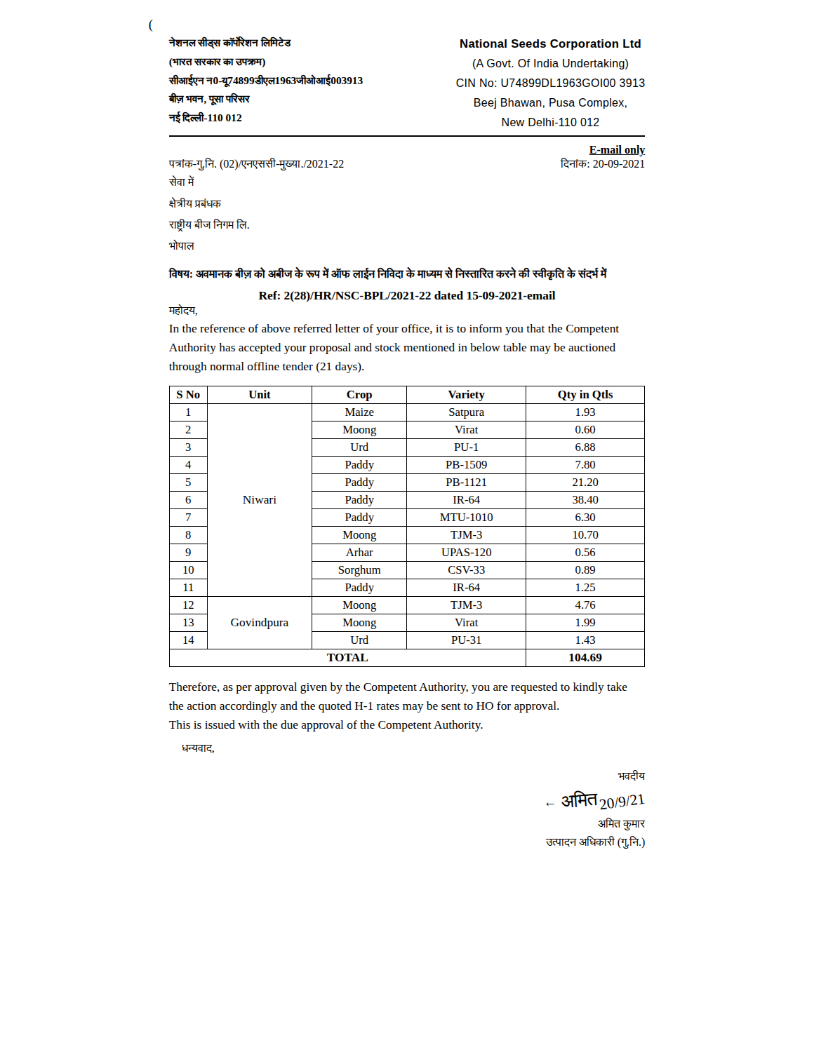(
नेशनल सीड्स कॉर्पोरेशन लिमिटेड
(भारत सरकार का उपक्रम)
सीआईएन न0-यू74899डीएल1963जीओआई003913
बीज़ भवन, पूसा परिसर
नई दिल्ली-110 012
National Seeds Corporation Ltd
(A Govt. Of India Undertaking)
CIN No: U74899DL1963GOI00 3913
Beej Bhawan, Pusa Complex,
New Delhi-110 012
E-mail only
पत्रांक-गु.नि. (02)/एनएससी-मुख्या./2021-22
दिनांक: 20-09-2021
सेवा में
क्षेत्रीय प्रबंधक
राष्ट्रीय बीज निगम लि.
भोपाल
विषय: अवमानक बीज़ को अबीज के रूप में ऑफ लाईन निविदा के माध्यम से निस्तारित करने की स्वीकृति के संदर्भ में
Ref: 2(28)/HR/NSC-BPL/2021-22 dated 15-09-2021-email
महोदय,
In the reference of above referred letter of your office, it is to inform you that the Competent Authority has accepted your proposal and stock mentioned in below table may be auctioned through normal offline tender (21 days).
| S No | Unit | Crop | Variety | Qty in Qtls |
| --- | --- | --- | --- | --- |
| 1 | Niwari | Maize | Satpura | 1.93 |
| 2 | Moong | Virat | 0.60 |
| 3 | Urd | PU-1 | 6.88 |
| 4 | Paddy | PB-1509 | 7.80 |
| 5 | Paddy | PB-1121 | 21.20 |
| 6 | Paddy | IR-64 | 38.40 |
| 7 | Paddy | MTU-1010 | 6.30 |
| 8 | Moong | TJM-3 | 10.70 |
| 9 | Arhar | UPAS-120 | 0.56 |
| 10 | Sorghum | CSV-33 | 0.89 |
| 11 | Paddy | IR-64 | 1.25 |
| 12 | Govindpura | Moong | TJM-3 | 4.76 |
| 13 | Moong | Virat | 1.99 |
| 14 | Urd | PU-31 | 1.43 |
| TOTAL | 104.69 |
Therefore, as per approval given by the Competent Authority, you are requested to kindly take the action accordingly and the quoted H-1 rates may be sent to HO for approval.
This is issued with the due approval of the Competent Authority.
धन्यवाद,
भवदीय
←अमित 20/9/21
अमित कुमार
उत्पादन अधिकारी (गु.नि.)